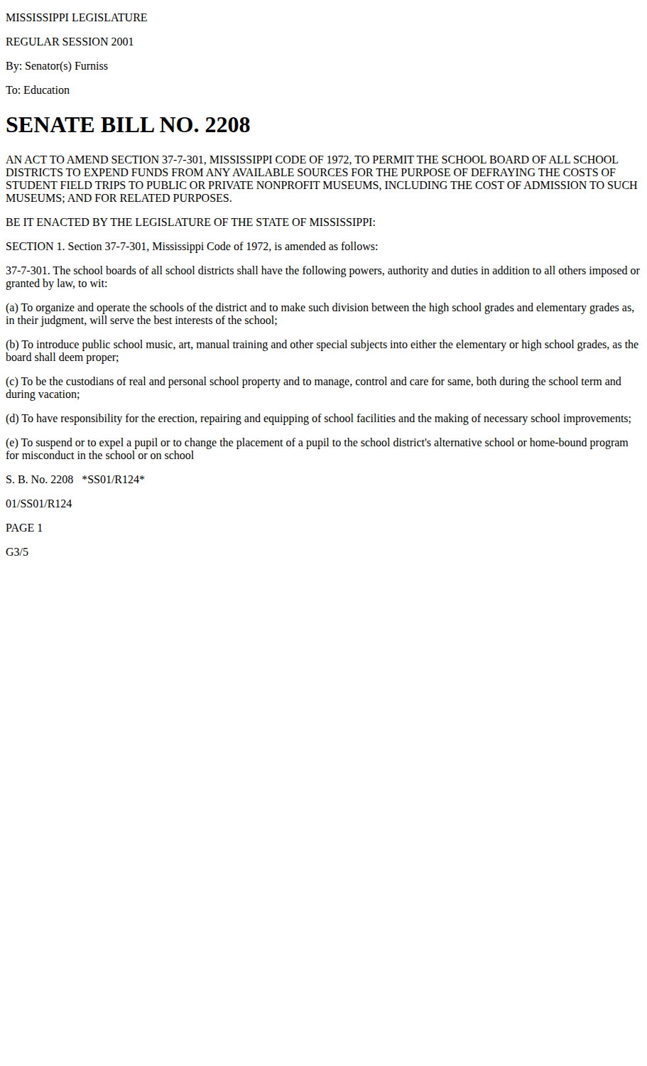MISSISSIPPI LEGISLATURE
REGULAR SESSION 2001
By: Senator(s) Furniss
To: Education
SENATE BILL NO. 2208
AN ACT TO AMEND SECTION 37-7-301, MISSISSIPPI CODE OF 1972, TO PERMIT THE SCHOOL BOARD OF ALL SCHOOL DISTRICTS TO EXPEND FUNDS FROM ANY AVAILABLE SOURCES FOR THE PURPOSE OF DEFRAYING THE COSTS OF STUDENT FIELD TRIPS TO PUBLIC OR PRIVATE NONPROFIT MUSEUMS, INCLUDING THE COST OF ADMISSION TO SUCH MUSEUMS; AND FOR RELATED PURPOSES.
BE IT ENACTED BY THE LEGISLATURE OF THE STATE OF MISSISSIPPI:
SECTION 1. Section 37-7-301, Mississippi Code of 1972, is amended as follows:
37-7-301. The school boards of all school districts shall have the following powers, authority and duties in addition to all others imposed or granted by law, to wit:
(a) To organize and operate the schools of the district and to make such division between the high school grades and elementary grades as, in their judgment, will serve the best interests of the school;
(b) To introduce public school music, art, manual training and other special subjects into either the elementary or high school grades, as the board shall deem proper;
(c) To be the custodians of real and personal school property and to manage, control and care for same, both during the school term and during vacation;
(d) To have responsibility for the erection, repairing and equipping of school facilities and the making of necessary school improvements;
(e) To suspend or to expel a pupil or to change the placement of a pupil to the school district's alternative school or home-bound program for misconduct in the school or on school
S. B. No. 2208 *SS01/R124*
01/SS01/R124
PAGE 1
G3/5